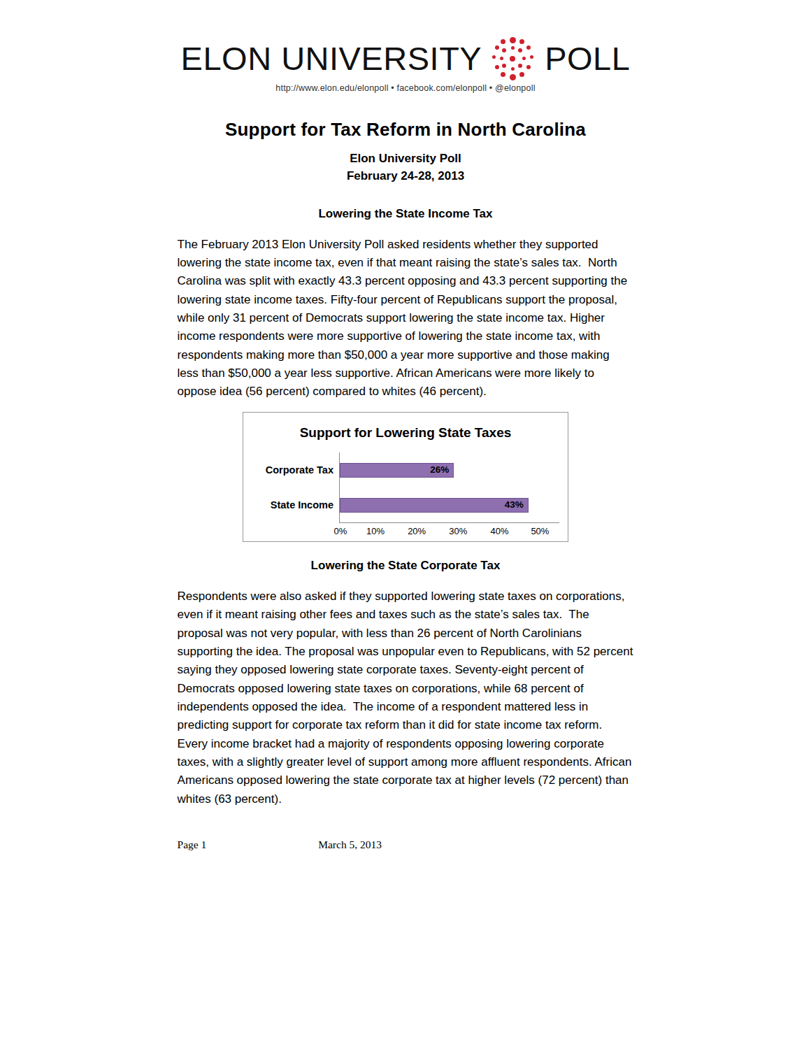ELON UNIVERSITY POLL
http://www.elon.edu/elonpoll • facebook.com/elonpoll • @elonpoll
Support for Tax Reform in North Carolina
Elon University Poll
February 24-28, 2013
Lowering the State Income Tax
The February 2013 Elon University Poll asked residents whether they supported lowering the state income tax, even if that meant raising the state’s sales tax. North Carolina was split with exactly 43.3 percent opposing and 43.3 percent supporting the lowering state income taxes. Fifty-four percent of Republicans support the proposal, while only 31 percent of Democrats support lowering the state income tax. Higher income respondents were more supportive of lowering the state income tax, with respondents making more than $50,000 a year more supportive and those making less than $50,000 a year less supportive. African Americans were more likely to oppose idea (56 percent) compared to whites (46 percent).
Support for Lowering State Taxes
Corporate Tax
26%
State Income
43%
0% 10% 20% 30% 40% 50%
Lowering the State Corporate Tax
Respondents were also asked if they supported lowering state taxes on corporations, even if it meant raising other fees and taxes such as the state’s sales tax. The proposal was not very popular, with less than 26 percent of North Carolinians supporting the idea. The proposal was unpopular even to Republicans, with 52 percent saying they opposed lowering state corporate taxes. Seventy-eight percent of Democrats opposed lowering state taxes on corporations, while 68 percent of independents opposed the idea. The income of a respondent mattered less in predicting support for corporate tax reform than it did for state income tax reform. Every income bracket had a majority of respondents opposing lowering corporate taxes, with a slightly greater level of support among more affluent respondents. African Americans opposed lowering the state corporate tax at higher levels (72 percent) than whites (63 percent).
Page 1
March 5, 2013